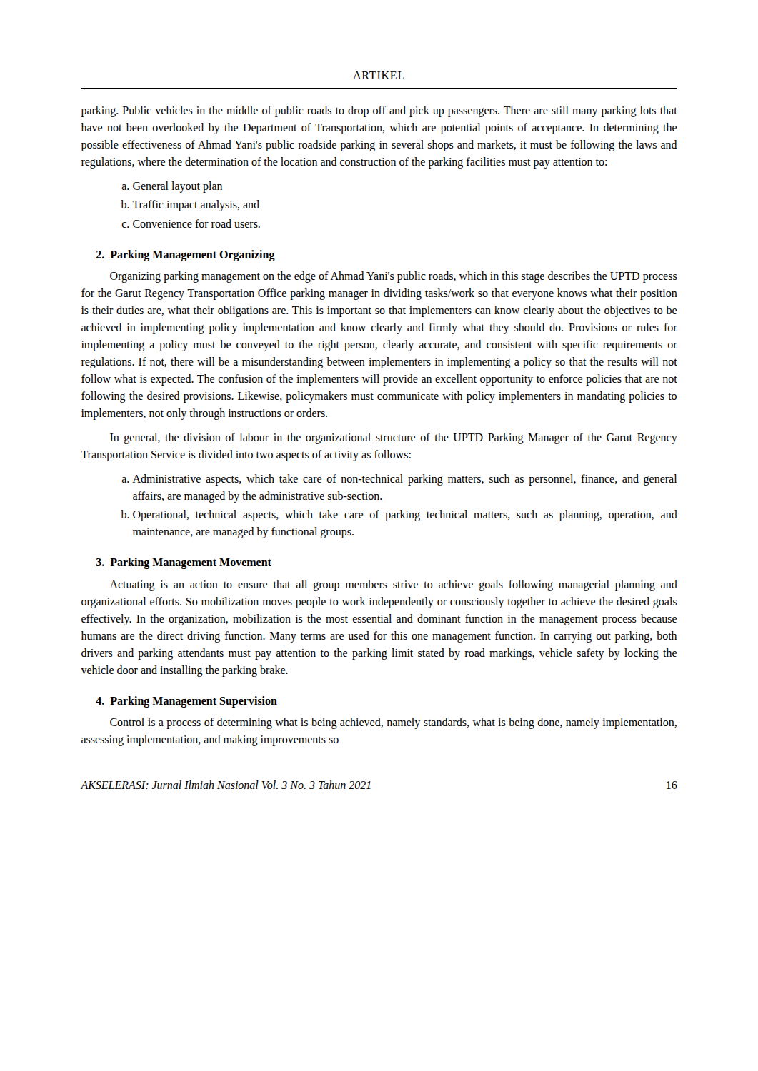ARTIKEL
parking. Public vehicles in the middle of public roads to drop off and pick up passengers. There are still many parking lots that have not been overlooked by the Department of Transportation, which are potential points of acceptance. In determining the possible effectiveness of Ahmad Yani's public roadside parking in several shops and markets, it must be following the laws and regulations, where the determination of the location and construction of the parking facilities must pay attention to:
General layout plan
Traffic impact analysis, and
Convenience for road users.
2. Parking Management Organizing
Organizing parking management on the edge of Ahmad Yani's public roads, which in this stage describes the UPTD process for the Garut Regency Transportation Office parking manager in dividing tasks/work so that everyone knows what their position is their duties are, what their obligations are. This is important so that implementers can know clearly about the objectives to be achieved in implementing policy implementation and know clearly and firmly what they should do. Provisions or rules for implementing a policy must be conveyed to the right person, clearly accurate, and consistent with specific requirements or regulations. If not, there will be a misunderstanding between implementers in implementing a policy so that the results will not follow what is expected. The confusion of the implementers will provide an excellent opportunity to enforce policies that are not following the desired provisions. Likewise, policymakers must communicate with policy implementers in mandating policies to implementers, not only through instructions or orders.
In general, the division of labour in the organizational structure of the UPTD Parking Manager of the Garut Regency Transportation Service is divided into two aspects of activity as follows:
Administrative aspects, which take care of non-technical parking matters, such as personnel, finance, and general affairs, are managed by the administrative sub-section.
Operational, technical aspects, which take care of parking technical matters, such as planning, operation, and maintenance, are managed by functional groups.
3. Parking Management Movement
Actuating is an action to ensure that all group members strive to achieve goals following managerial planning and organizational efforts. So mobilization moves people to work independently or consciously together to achieve the desired goals effectively. In the organization, mobilization is the most essential and dominant function in the management process because humans are the direct driving function. Many terms are used for this one management function. In carrying out parking, both drivers and parking attendants must pay attention to the parking limit stated by road markings, vehicle safety by locking the vehicle door and installing the parking brake.
4. Parking Management Supervision
Control is a process of determining what is being achieved, namely standards, what is being done, namely implementation, assessing implementation, and making improvements so
AKSELERASI: Jurnal Ilmiah Nasional Vol. 3 No. 3 Tahun 2021 16